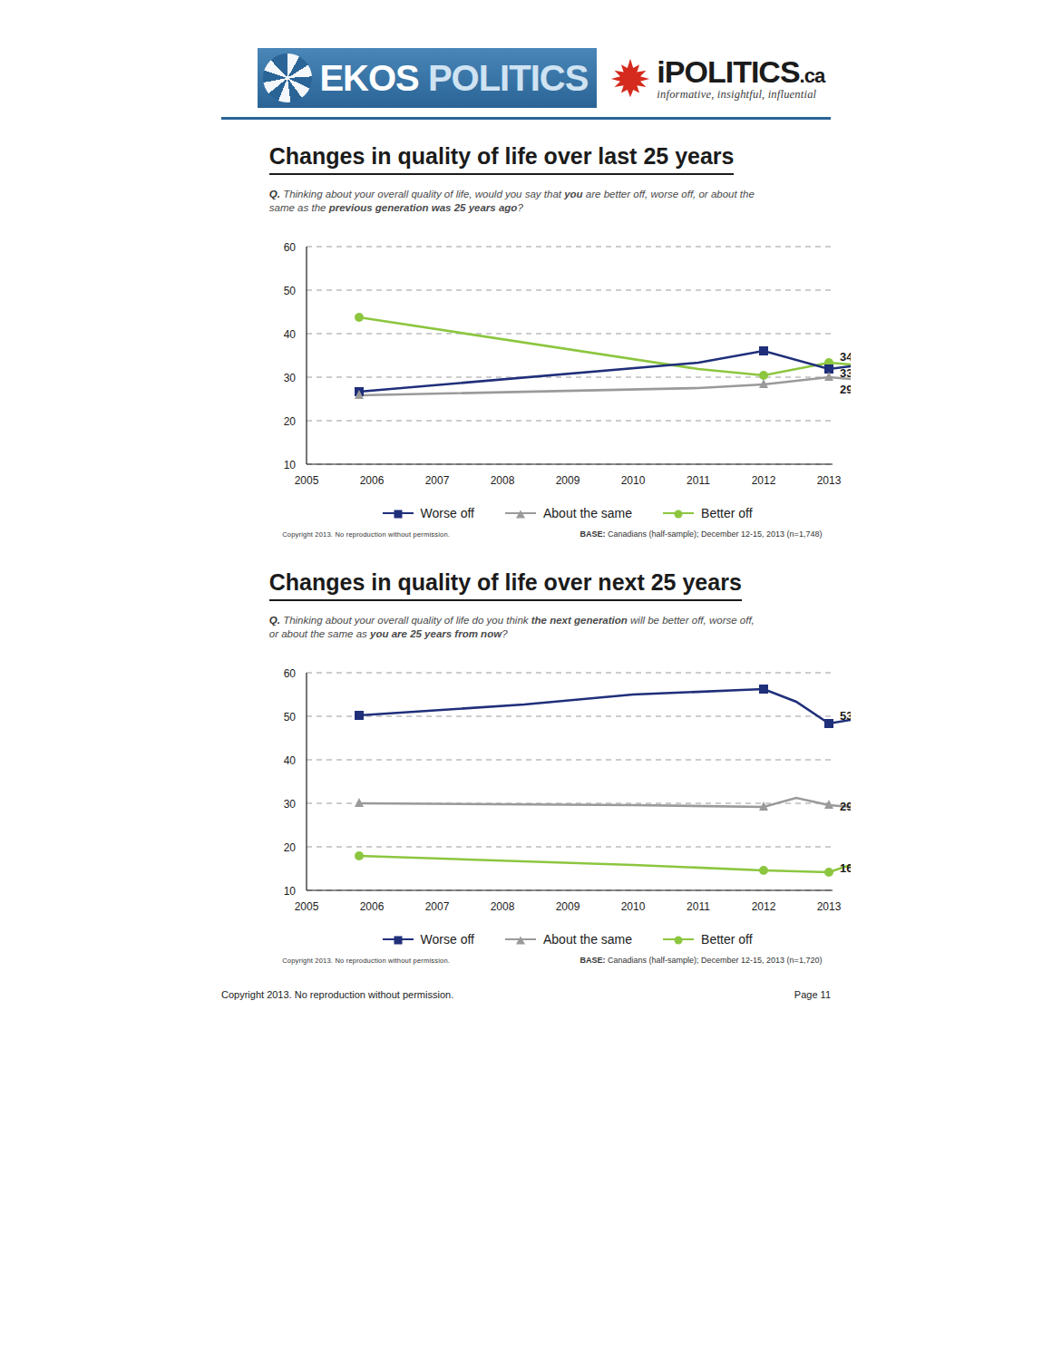EKOS POLITICS
i POLITICS.ca
informative, insightful, influential
Changes in quality of life over last 25 years
Q. Thinking about your overall quality of life, would you say that you are better off, worse off, or about the same as the previous generation was 25 years ago?
60 50 40 30 20 10 2005 2006 2007 2008 2009 2010 2011 2012 2013 34% 33% 29%
Worse off
About the same
Better off
Copyright 2013. No reproduction without permission.
BASE: Canadians (half-sample); December 12-15, 2013 (n=1,748)
Changes in quality of life over next 25 years
Q. Thinking about your overall quality of life do you think the next generation will be better off, worse off, or about the same as you are 25 years from now?
60 50 40 30 20 10 2005 2006 2007 2008 2009 2010 2011 2012 2013 53% 29% 16%
Worse off
About the same
Better off
Copyright 2013. No reproduction without permission.
BASE: Canadians (half-sample); December 12-15, 2013 (n=1,720)
Copyright 2013. No reproduction without permission.
Page 11